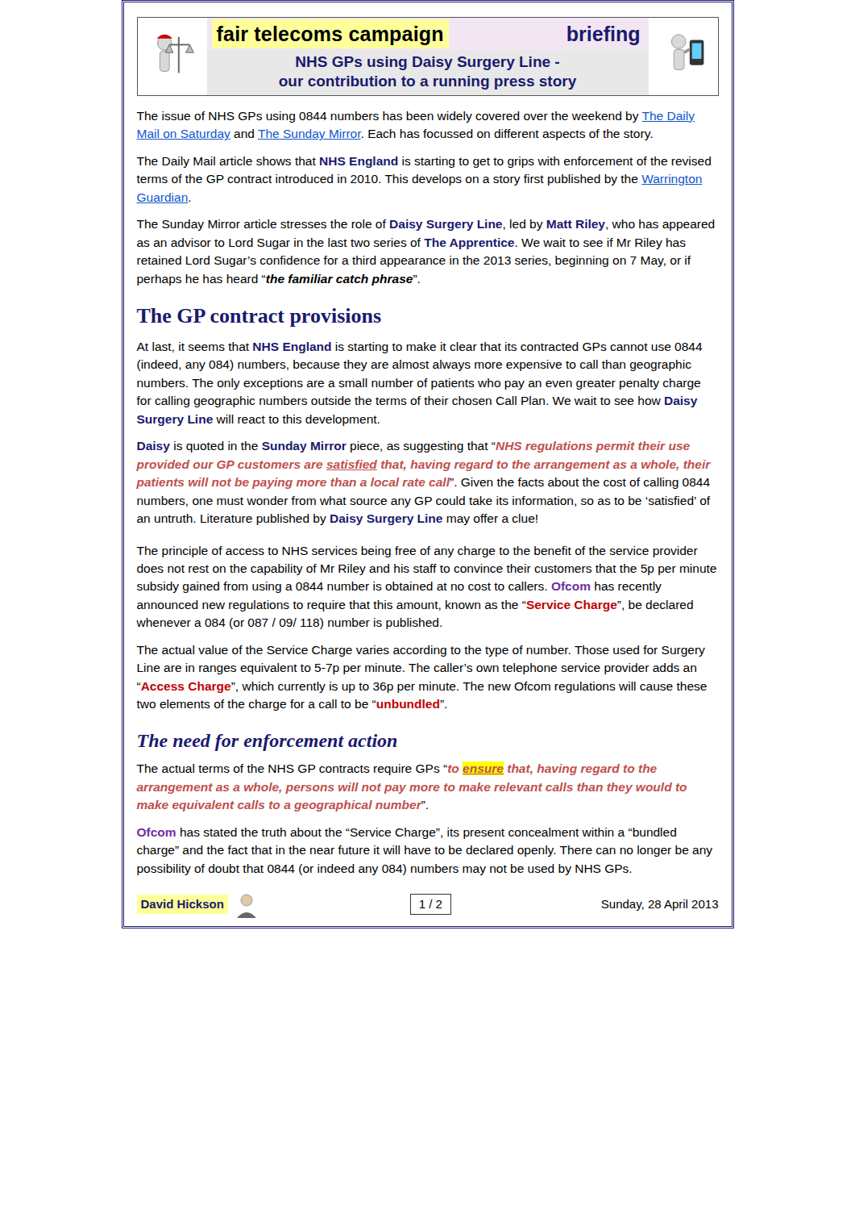fair telecoms campaign briefing
NHS GPs using Daisy Surgery Line -
our contribution to a running press story
The issue of NHS GPs using 0844 numbers has been widely covered over the weekend by The Daily Mail on Saturday and The Sunday Mirror. Each has focussed on different aspects of the story.
The Daily Mail article shows that NHS England is starting to get to grips with enforcement of the revised terms of the GP contract introduced in 2010. This develops on a story first published by the Warrington Guardian.
The Sunday Mirror article stresses the role of Daisy Surgery Line, led by Matt Riley, who has appeared as an advisor to Lord Sugar in the last two series of The Apprentice. We wait to see if Mr Riley has retained Lord Sugar’s confidence for a third appearance in the 2013 series, beginning on 7 May, or if perhaps he has heard “the familiar catch phrase”.
The GP contract provisions
At last, it seems that NHS England is starting to make it clear that its contracted GPs cannot use 0844 (indeed, any 084) numbers, because they are almost always more expensive to call than geographic numbers. The only exceptions are a small number of patients who pay an even greater penalty charge for calling geographic numbers outside the terms of their chosen Call Plan. We wait to see how Daisy Surgery Line will react to this development.
Daisy is quoted in the Sunday Mirror piece, as suggesting that “NHS regulations permit their use provided our GP customers are satisfied that, having regard to the arrangement as a whole, their patients will not be paying more than a local rate call”. Given the facts about the cost of calling 0844 numbers, one must wonder from what source any GP could take its information, so as to be ‘satisfied’ of an untruth. Literature published by Daisy Surgery Line may offer a clue!
The principle of access to NHS services being free of any charge to the benefit of the service provider does not rest on the capability of Mr Riley and his staff to convince their customers that the 5p per minute subsidy gained from using a 0844 number is obtained at no cost to callers. Ofcom has recently announced new regulations to require that this amount, known as the “Service Charge”, be declared whenever a 084 (or 087 / 09/ 118) number is published.
The actual value of the Service Charge varies according to the type of number. Those used for Surgery Line are in ranges equivalent to 5-7p per minute. The caller’s own telephone service provider adds an “Access Charge”, which currently is up to 36p per minute. The new Ofcom regulations will cause these two elements of the charge for a call to be “unbundled”.
The need for enforcement action
The actual terms of the NHS GP contracts require GPs “to ensure that, having regard to the arrangement as a whole, persons will not pay more to make relevant calls than they would to make equivalent calls to a geographical number”.
Ofcom has stated the truth about the “Service Charge”, its present concealment within a “bundled charge” and the fact that in the near future it will have to be declared openly. There can no longer be any possibility of doubt that 0844 (or indeed any 084) numbers may not be used by NHS GPs.
David Hickson
1 / 2
Sunday, 28 April 2013